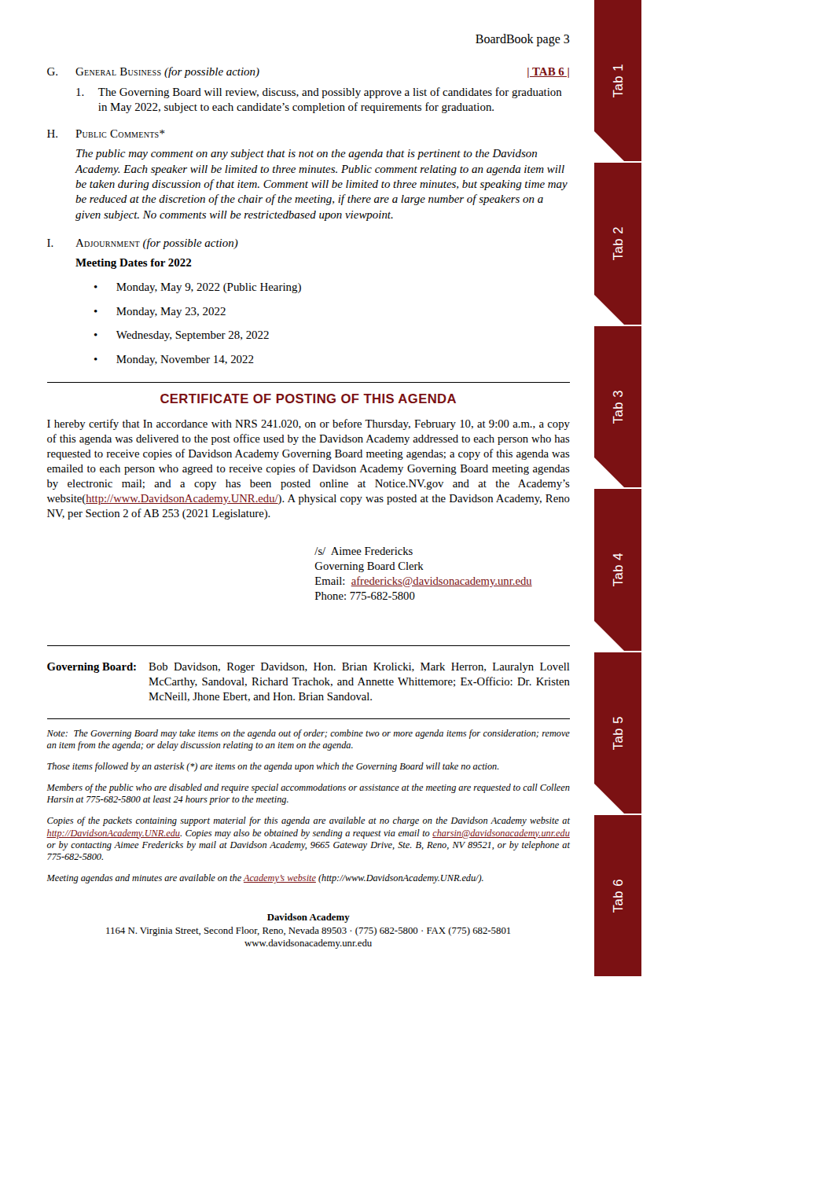Tab 1
Tab 2
Tab 3
Tab 4
Tab 5
Tab 6
BoardBook page 3
G.
General Business (for possible action)
| TAB 6 |
1.
The Governing Board will review, discuss, and possibly approve a list of candidates for graduation in May 2022, subject to each candidate’s completion of requirements for graduation.
H.
Public Comments*
The public may comment on any subject that is not on the agenda that is pertinent to the Davidson Academy. Each speaker will be limited to three minutes. Public comment relating to an agenda item will be taken during discussion of that item. Comment will be limited to three minutes, but speaking time may be reduced at the discretion of the chair of the meeting, if there are a large number of speakers on a given subject. No comments will be restrictedbased upon viewpoint.
I.
Adjournment (for possible action)
Meeting Dates for 2022
Monday, May 9, 2022 (Public Hearing)
Monday, May 23, 2022
Wednesday, September 28, 2022
Monday, November 14, 2022
CERTIFICATE OF POSTING OF THIS AGENDA
I hereby certify that In accordance with NRS 241.020, on or before Thursday, February 10, at 9:00 a.m., a copy of this agenda was delivered to the post office used by the Davidson Academy addressed to each person who has requested to receive copies of Davidson Academy Governing Board meeting agendas; a copy of this agenda was emailed to each person who agreed to receive copies of Davidson Academy Governing Board meeting agendas by electronic mail; and a copy has been posted online at Notice.NV.gov and at the Academy’s website(http://www.DavidsonAcademy.UNR.edu/). A physical copy was posted at the Davidson Academy, Reno NV, per Section 2 of AB 253 (2021 Legislature).
/s/ Aimee Fredericks
Governing Board Clerk
Email: afredericks@davidsonacademy.unr.edu
Phone: 775-682-5800
Governing Board:
Bob Davidson, Roger Davidson, Hon. Brian Krolicki, Mark Herron, Lauralyn Lovell McCarthy, Sandoval, Richard Trachok, and Annette Whittemore; Ex-Officio: Dr. Kristen McNeill, Jhone Ebert, and Hon. Brian Sandoval.
Note: The Governing Board may take items on the agenda out of order; combine two or more agenda items for consideration; remove an item from the agenda; or delay discussion relating to an item on the agenda.
Those items followed by an asterisk (*) are items on the agenda upon which the Governing Board will take no action.
Members of the public who are disabled and require special accommodations or assistance at the meeting are requested to call Colleen Harsin at 775-682-5800 at least 24 hours prior to the meeting.
Copies of the packets containing support material for this agenda are available at no charge on the Davidson Academy website at http://DavidsonAcademy.UNR.edu. Copies may also be obtained by sending a request via email to charsin@davidsonacademy.unr.edu or by contacting Aimee Fredericks by mail at Davidson Academy, 9665 Gateway Drive, Ste. B, Reno, NV 89521, or by telephone at 775-682-5800.
Meeting agendas and minutes are available on the Academy’s website (http://www.DavidsonAcademy.UNR.edu/).
Davidson Academy
1164 N. Virginia Street, Second Floor, Reno, Nevada 89503 · (775) 682-5800 · FAX (775) 682-5801
www.davidsonacademy.unr.edu